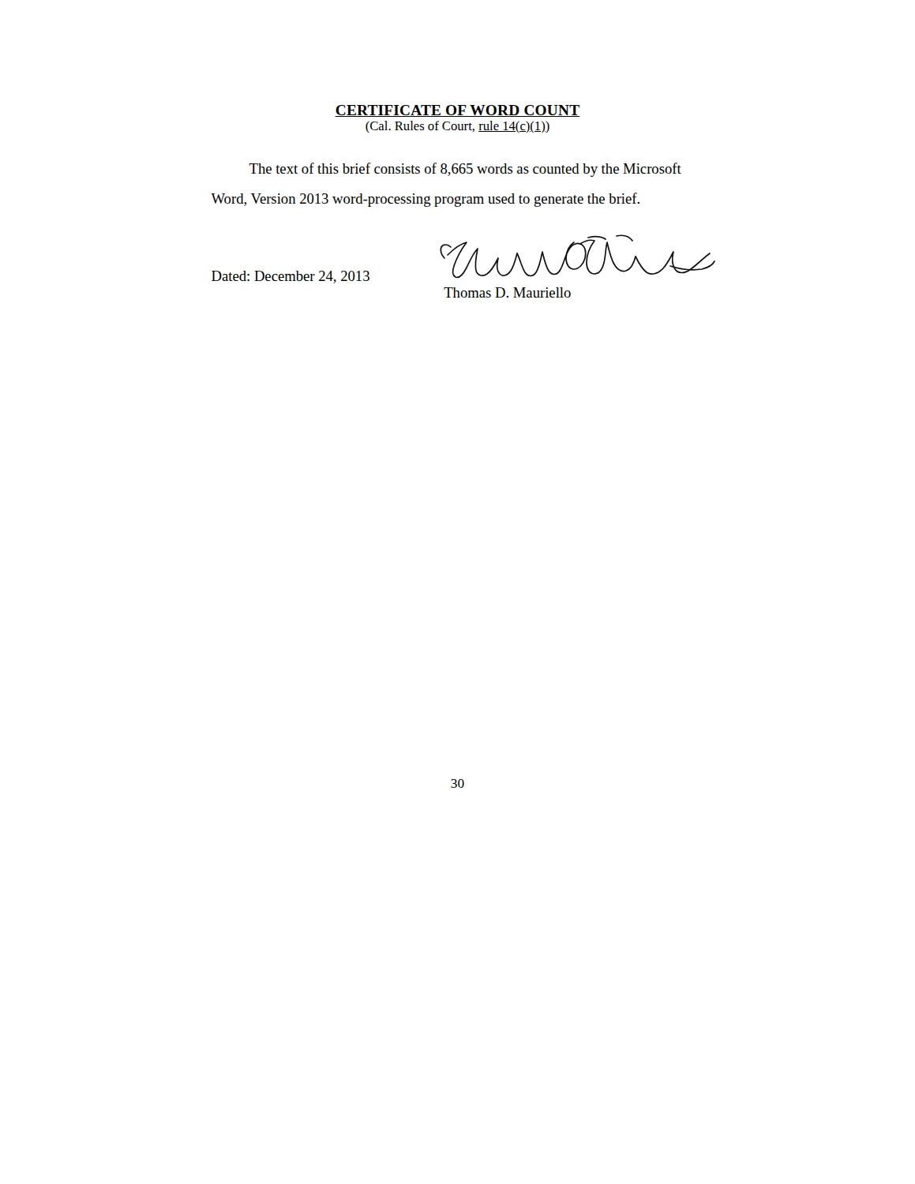CERTIFICATE OF WORD COUNT
(Cal. Rules of Court, rule 14(c)(1))
The text of this brief consists of 8,665 words as counted by the Microsoft Word, Version 2013 word-processing program used to generate the brief.
Dated: December 24, 2013
Signature
Thomas D. Mauriello
30